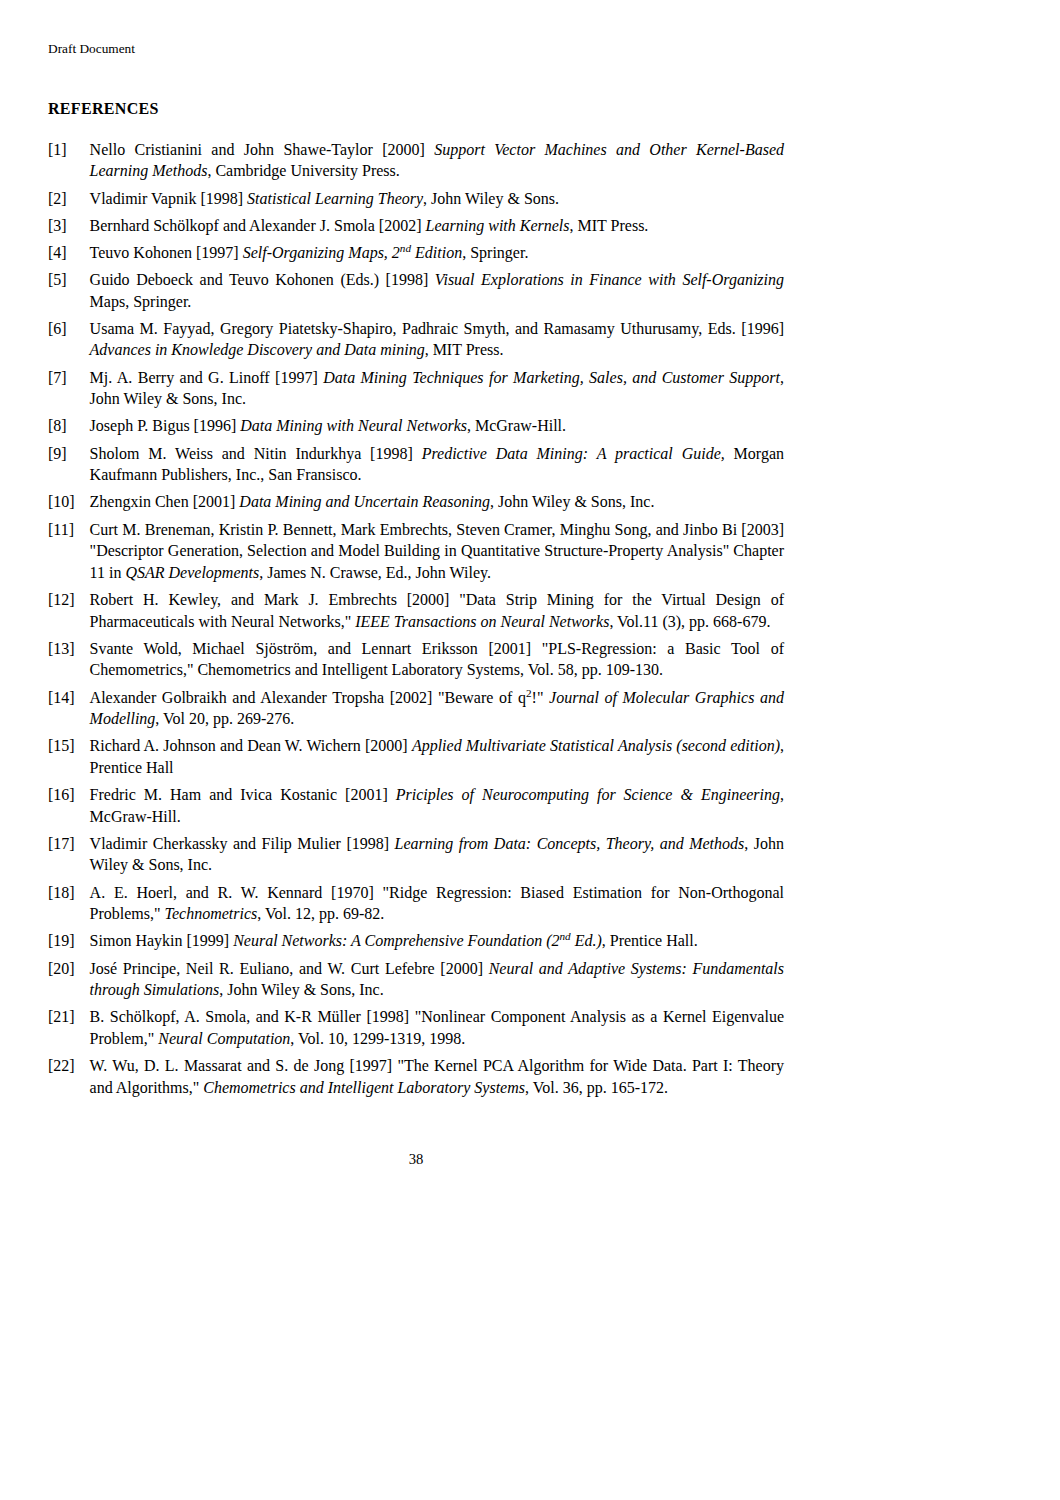Draft Document
REFERENCES
[1] Nello Cristianini and John Shawe-Taylor [2000] Support Vector Machines and Other Kernel-Based Learning Methods, Cambridge University Press.
[2] Vladimir Vapnik [1998] Statistical Learning Theory, John Wiley & Sons.
[3] Bernhard Schölkopf and Alexander J. Smola [2002] Learning with Kernels, MIT Press.
[4] Teuvo Kohonen [1997] Self-Organizing Maps, 2nd Edition, Springer.
[5] Guido Deboeck and Teuvo Kohonen (Eds.) [1998] Visual Explorations in Finance with Self-Organizing Maps, Springer.
[6] Usama M. Fayyad, Gregory Piatetsky-Shapiro, Padhraic Smyth, and Ramasamy Uthurusamy, Eds. [1996] Advances in Knowledge Discovery and Data mining, MIT Press.
[7] Mj. A. Berry and G. Linoff [1997] Data Mining Techniques for Marketing, Sales, and Customer Support, John Wiley & Sons, Inc.
[8] Joseph P. Bigus [1996] Data Mining with Neural Networks, McGraw-Hill.
[9] Sholom M. Weiss and Nitin Indurkhya [1998] Predictive Data Mining: A practical Guide, Morgan Kaufmann Publishers, Inc., San Fransisco.
[10] Zhengxin Chen [2001] Data Mining and Uncertain Reasoning, John Wiley & Sons, Inc.
[11] Curt M. Breneman, Kristin P. Bennett, Mark Embrechts, Steven Cramer, Minghu Song, and Jinbo Bi [2003] "Descriptor Generation, Selection and Model Building in Quantitative Structure-Property Analysis" Chapter 11 in QSAR Developments, James N. Crawse, Ed., John Wiley.
[12] Robert H. Kewley, and Mark J. Embrechts [2000] "Data Strip Mining for the Virtual Design of Pharmaceuticals with Neural Networks," IEEE Transactions on Neural Networks, Vol.11 (3), pp. 668-679.
[13] Svante Wold, Michael Sjöström, and Lennart Eriksson [2001] "PLS-Regression: a Basic Tool of Chemometrics," Chemometrics and Intelligent Laboratory Systems, Vol. 58, pp. 109-130.
[14] Alexander Golbraikh and Alexander Tropsha [2002] "Beware of q2!" Journal of Molecular Graphics and Modelling, Vol 20, pp. 269-276.
[15] Richard A. Johnson and Dean W. Wichern [2000] Applied Multivariate Statistical Analysis (second edition), Prentice Hall
[16] Fredric M. Ham and Ivica Kostanic [2001] Priciples of Neurocomputing for Science & Engineering, McGraw-Hill.
[17] Vladimir Cherkassky and Filip Mulier [1998] Learning from Data: Concepts, Theory, and Methods, John Wiley & Sons, Inc.
[18] A. E. Hoerl, and R. W. Kennard [1970] "Ridge Regression: Biased Estimation for Non-Orthogonal Problems," Technometrics, Vol. 12, pp. 69-82.
[19] Simon Haykin [1999] Neural Networks: A Comprehensive Foundation (2nd Ed.), Prentice Hall.
[20] José Principe, Neil R. Euliano, and W. Curt Lefebre [2000] Neural and Adaptive Systems: Fundamentals through Simulations, John Wiley & Sons, Inc.
[21] B. Schölkopf, A. Smola, and K-R Müller [1998] "Nonlinear Component Analysis as a Kernel Eigenvalue Problem," Neural Computation, Vol. 10, 1299-1319, 1998.
[22] W. Wu, D. L. Massarat and S. de Jong [1997] "The Kernel PCA Algorithm for Wide Data. Part I: Theory and Algorithms," Chemometrics and Intelligent Laboratory Systems, Vol. 36, pp. 165-172.
38